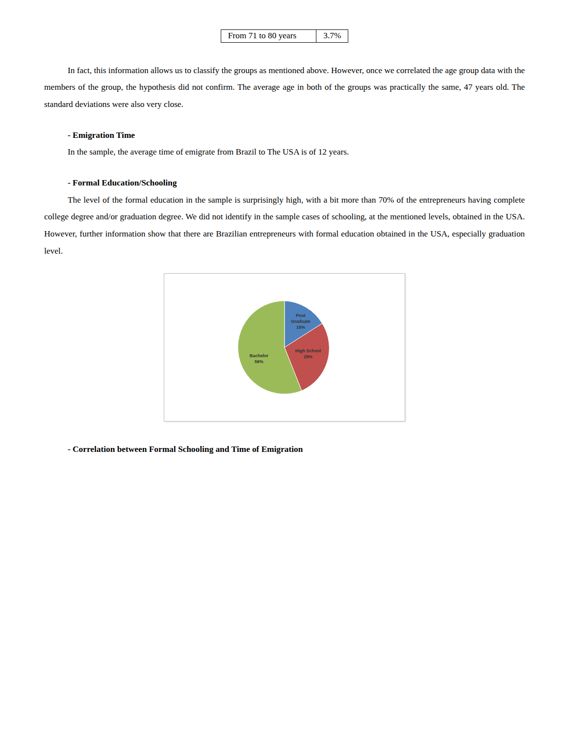| From 71 to 80 years | 3.7% |
In fact, this information allows us to classify the groups as mentioned above. However, once we correlated the age group data with the members of the group, the hypothesis did not confirm. The average age in both of the groups was practically the same, 47 years old. The standard deviations were also very close.
- Emigration Time
In the sample, the average time of emigrate from Brazil to The USA is of 12 years.
- Formal Education/Schooling
The level of the formal education in the sample is surprisingly high, with a bit more than 70% of the entrepreneurs having complete college degree and/or graduation degree. We did not identify in the sample cases of schooling, at the mentioned levels, obtained in the USA. However, further information show that there are Brazilian entrepreneurs with formal education obtained in the USA, especially graduation level.
Post Graduate 15% High School 29% Bachelor 56%
- Correlation between Formal Schooling and Time of Emigration